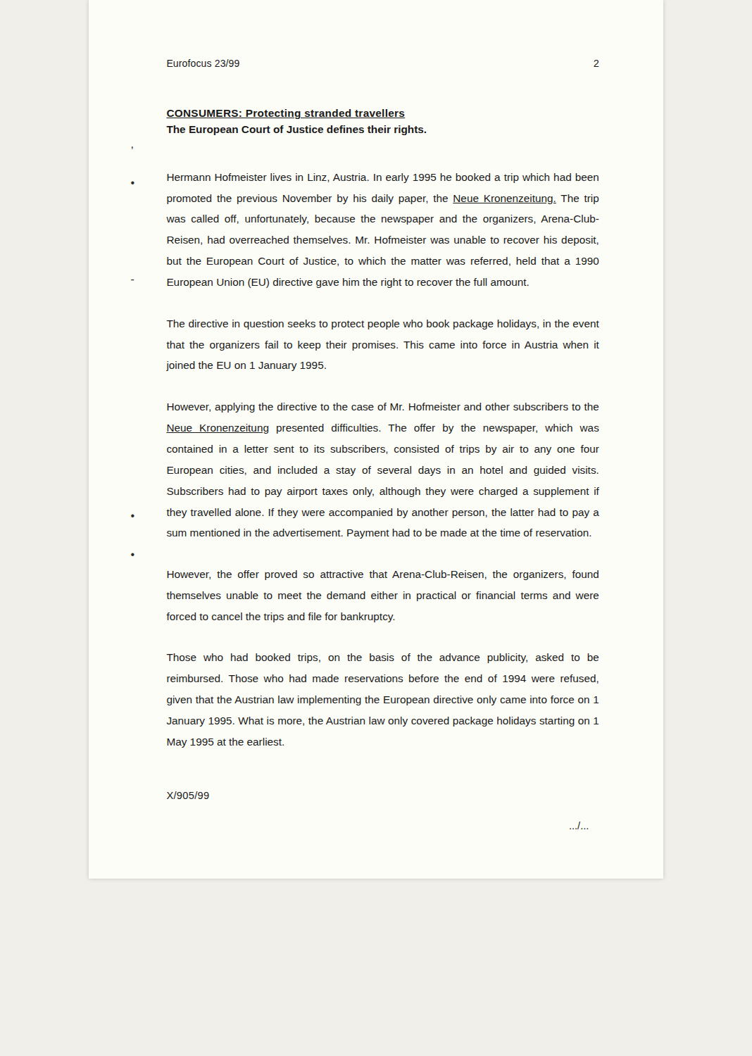, • - • •
Eurofocus 23/99
2
CONSUMERS: Protecting stranded travellers
The European Court of Justice defines their rights.
Hermann Hofmeister lives in Linz, Austria. In early 1995 he booked a trip which had been promoted the previous November by his daily paper, the Neue Kronenzeitung. The trip was called off, unfortunately, because the newspaper and the organizers, Arena-Club-Reisen, had overreached themselves. Mr. Hofmeister was unable to recover his deposit, but the European Court of Justice, to which the matter was referred, held that a 1990 European Union (EU) directive gave him the right to recover the full amount.
The directive in question seeks to protect people who book package holidays, in the event that the organizers fail to keep their promises. This came into force in Austria when it joined the EU on 1 January 1995.
However, applying the directive to the case of Mr. Hofmeister and other subscribers to the Neue Kronenzeitung presented difficulties. The offer by the newspaper, which was contained in a letter sent to its subscribers, consisted of trips by air to any one four European cities, and included a stay of several days in an hotel and guided visits. Subscribers had to pay airport taxes only, although they were charged a supplement if they travelled alone. If they were accompanied by another person, the latter had to pay a sum mentioned in the advertisement. Payment had to be made at the time of reservation.
However, the offer proved so attractive that Arena-Club-Reisen, the organizers, found themselves unable to meet the demand either in practical or financial terms and were forced to cancel the trips and file for bankruptcy.
Those who had booked trips, on the basis of the advance publicity, asked to be reimbursed. Those who had made reservations before the end of 1994 were refused, given that the Austrian law implementing the European directive only came into force on 1 January 1995. What is more, the Austrian law only covered package holidays starting on 1 May 1995 at the earliest.
X/905/99
.../...